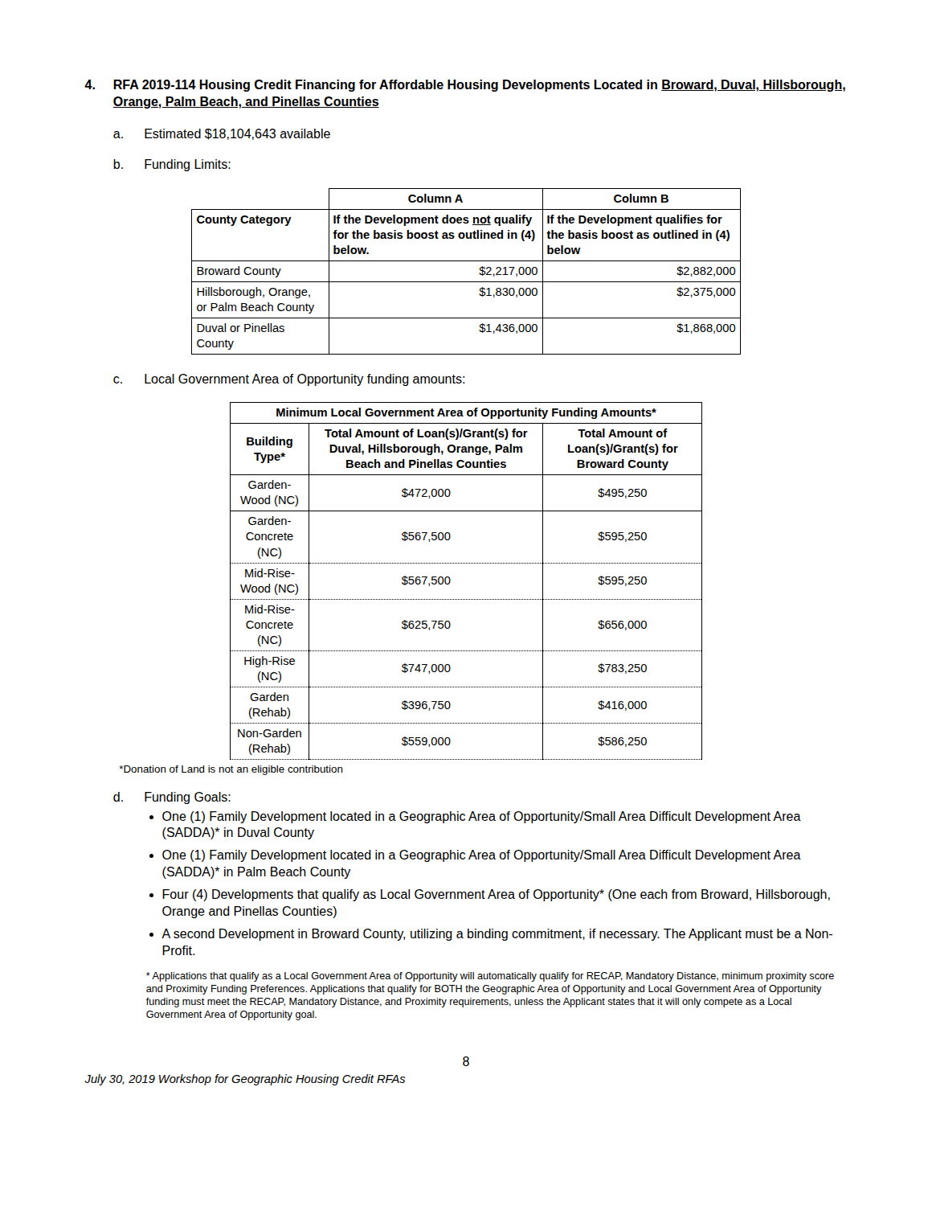4.
RFA 2019-114 Housing Credit Financing for Affordable Housing Developments Located in Broward, Duval, Hillsborough, Orange, Palm Beach, and Pinellas Counties
a.
Estimated $18,104,643 available
b.
Funding Limits:
| | Column A | Column B |
| County Category | If the Development does not qualify for the basis boost as outlined in (4) below. | If the Development qualifies for the basis boost as outlined in (4) below |
| Broward County | $2,217,000 | $2,882,000 |
| Hillsborough, Orange, or Palm Beach County | $1,830,000 | $2,375,000 |
| Duval or Pinellas County | $1,436,000 | $1,868,000 |
c.
Local Government Area of Opportunity funding amounts:
| Minimum Local Government Area of Opportunity Funding Amounts* |
| Building Type* | Total Amount of Loan(s)/Grant(s) for Duval, Hillsborough, Orange, Palm Beach and Pinellas Counties | Total Amount of Loan(s)/Grant(s) for Broward County |
| Garden-Wood (NC) | $472,000 | $495,250 |
| Garden-Concrete (NC) | $567,500 | $595,250 |
| Mid-Rise-Wood (NC) | $567,500 | $595,250 |
| Mid-Rise-Concrete (NC) | $625,750 | $656,000 |
| High-Rise (NC) | $747,000 | $783,250 |
| Garden (Rehab) | $396,750 | $416,000 |
| Non-Garden (Rehab) | $559,000 | $586,250 |
*Donation of Land is not an eligible contribution
d.
Funding Goals:
One (1) Family Development located in a Geographic Area of Opportunity/Small Area Difficult Development Area (SADDA)* in Duval County
One (1) Family Development located in a Geographic Area of Opportunity/Small Area Difficult Development Area (SADDA)* in Palm Beach County
Four (4) Developments that qualify as Local Government Area of Opportunity* (One each from Broward, Hillsborough, Orange and Pinellas Counties)
A second Development in Broward County, utilizing a binding commitment, if necessary. The Applicant must be a Non-Profit.
* Applications that qualify as a Local Government Area of Opportunity will automatically qualify for RECAP, Mandatory Distance, minimum proximity score and Proximity Funding Preferences. Applications that qualify for BOTH the Geographic Area of Opportunity and Local Government Area of Opportunity funding must meet the RECAP, Mandatory Distance, and Proximity requirements, unless the Applicant states that it will only compete as a Local Government Area of Opportunity goal.
8
July 30, 2019 Workshop for Geographic Housing Credit RFAs